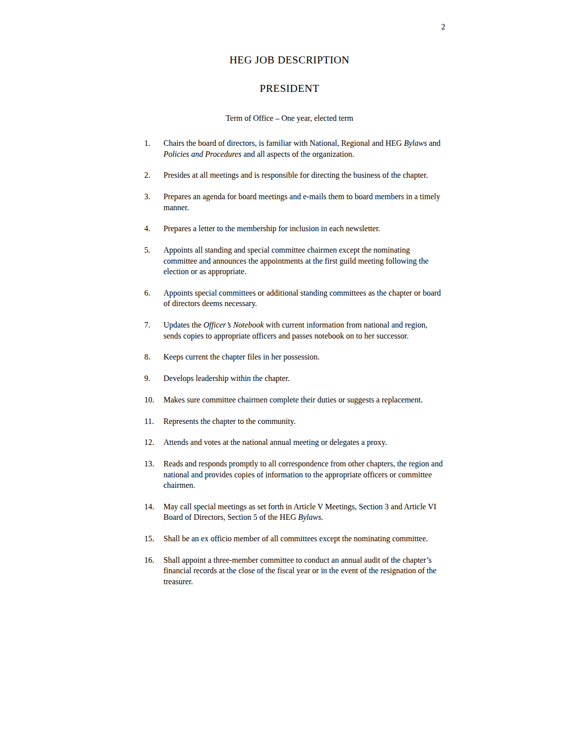2
HEG JOB DESCRIPTION
PRESIDENT
Term of Office – One year, elected term
1. Chairs the board of directors, is familiar with National, Regional and HEG Bylaws and Policies and Procedures and all aspects of the organization.
2. Presides at all meetings and is responsible for directing the business of the chapter.
3. Prepares an agenda for board meetings and e-mails them to board members in a timely manner.
4. Prepares a letter to the membership for inclusion in each newsletter.
5. Appoints all standing and special committee chairmen except the nominating committee and announces the appointments at the first guild meeting following the election or as appropriate.
6. Appoints special committees or additional standing committees as the chapter or board of directors deems necessary.
7. Updates the Officer’s Notebook with current information from national and region, sends copies to appropriate officers and passes notebook on to her successor.
8. Keeps current the chapter files in her possession.
9. Develops leadership within the chapter.
10. Makes sure committee chairmen complete their duties or suggests a replacement.
11. Represents the chapter to the community.
12. Attends and votes at the national annual meeting or delegates a proxy.
13. Reads and responds promptly to all correspondence from other chapters, the region and national and provides copies of information to the appropriate officers or committee chairmen.
14. May call special meetings as set forth in Article V Meetings, Section 3 and Article VI Board of Directors, Section 5 of the HEG Bylaws.
15. Shall be an ex officio member of all committees except the nominating committee.
16. Shall appoint a three-member committee to conduct an annual audit of the chapter’s financial records at the close of the fiscal year or in the event of the resignation of the treasurer.